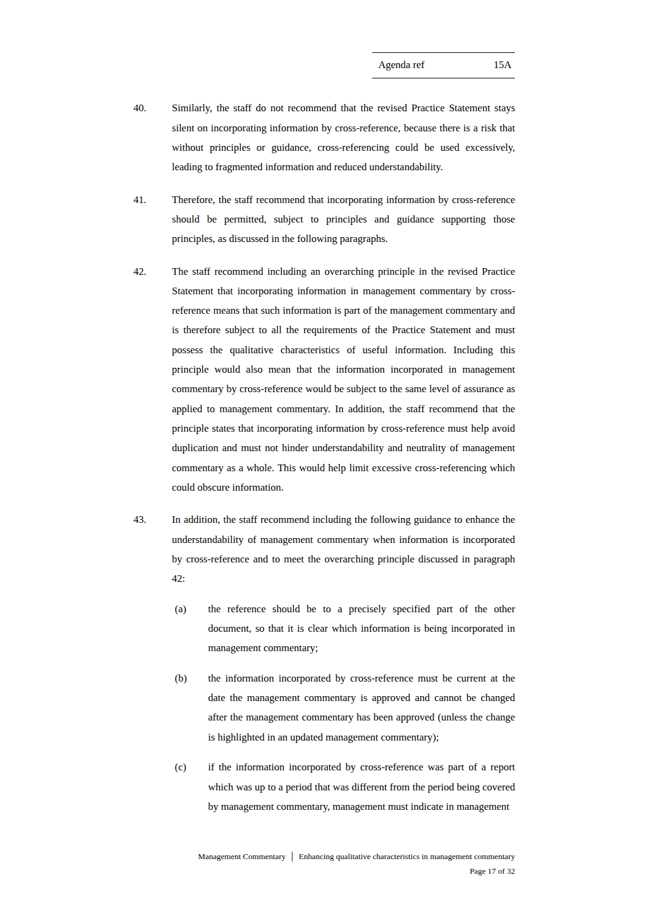Agenda ref 15A
Similarly, the staff do not recommend that the revised Practice Statement stays silent on incorporating information by cross-reference, because there is a risk that without principles or guidance, cross-referencing could be used excessively, leading to fragmented information and reduced understandability.
Therefore, the staff recommend that incorporating information by cross-reference should be permitted, subject to principles and guidance supporting those principles, as discussed in the following paragraphs.
The staff recommend including an overarching principle in the revised Practice Statement that incorporating information in management commentary by cross-reference means that such information is part of the management commentary and is therefore subject to all the requirements of the Practice Statement and must possess the qualitative characteristics of useful information. Including this principle would also mean that the information incorporated in management commentary by cross-reference would be subject to the same level of assurance as applied to management commentary. In addition, the staff recommend that the principle states that incorporating information by cross-reference must help avoid duplication and must not hinder understandability and neutrality of management commentary as a whole. This would help limit excessive cross-referencing which could obscure information.
In addition, the staff recommend including the following guidance to enhance the understandability of management commentary when information is incorporated by cross-reference and to meet the overarching principle discussed in paragraph 42:
the reference should be to a precisely specified part of the other document, so that it is clear which information is being incorporated in management commentary;
the information incorporated by cross-reference must be current at the date the management commentary is approved and cannot be changed after the management commentary has been approved (unless the change is highlighted in an updated management commentary);
if the information incorporated by cross-reference was part of a report which was up to a period that was different from the period being covered by management commentary, management must indicate in management
Management Commentary│Enhancing qualitative characteristics in management commentary
Page 17 of 32